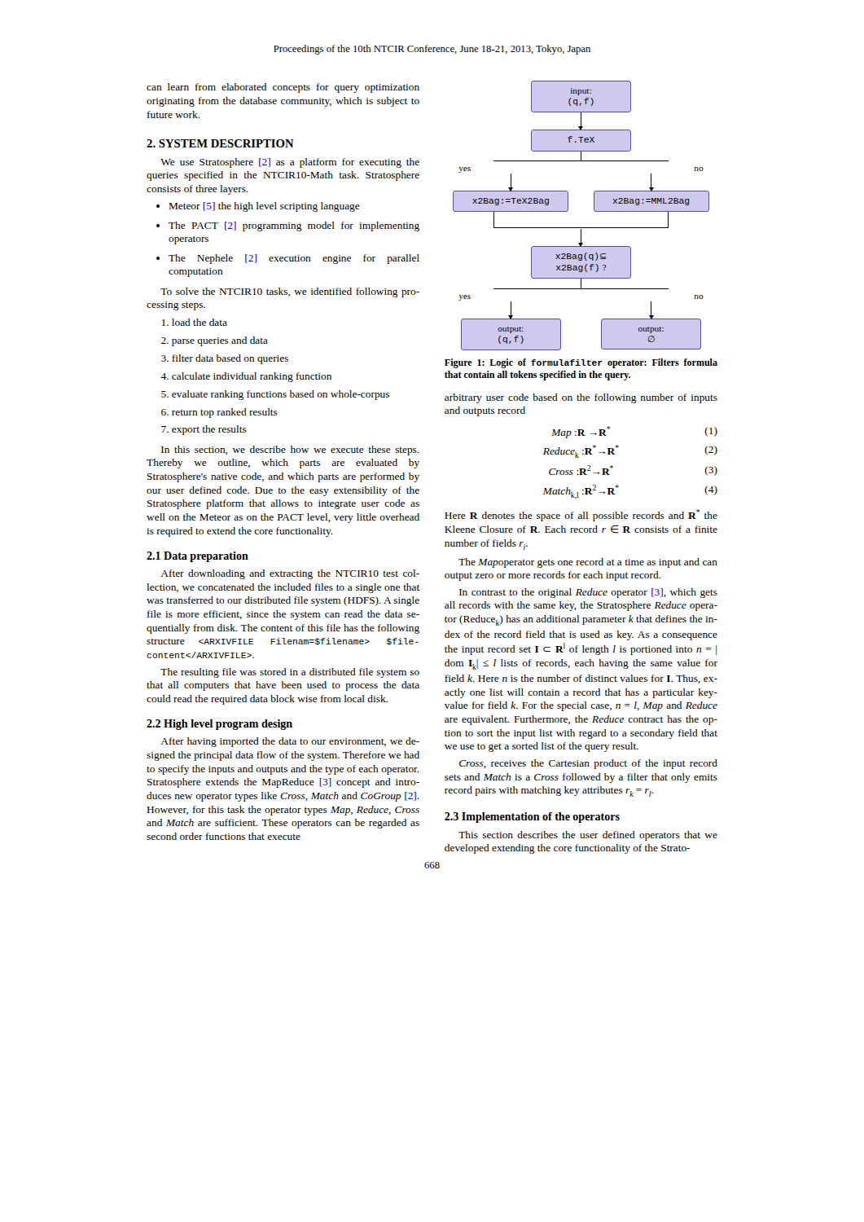Proceedings of the 10th NTCIR Conference, June 18-21, 2013, Tokyo, Japan
can learn from elaborated concepts for query optimization originating from the database community, which is subject to future work.
2. SYSTEM DESCRIPTION
We use Stratosphere [2] as a platform for executing the queries specified in the NTCIR10-Math task. Stratosphere consists of three layers.
Meteor [5] the high level scripting language
The PACT [2] programming model for implementing operators
The Nephele [2] execution engine for parallel computation
To solve the NTCIR10 tasks, we identified following processing steps.
load the data
parse queries and data
filter data based on queries
calculate individual ranking function
evaluate ranking functions based on whole-corpus
return top ranked results
export the results
In this section, we describe how we execute these steps. Thereby we outline, which parts are evaluated by Stratosphere's native code, and which parts are performed by our user defined code. Due to the easy extensibility of the Stratosphere platform that allows to integrate user code as well on the Meteor as on the PACT level, very little overhead is required to extend the core functionality.
2.1 Data preparation
After downloading and extracting the NTCIR10 test collection, we concatenated the included files to a single one that was transferred to our distributed file system (HDFS). A single file is more efficient, since the system can read the data sequentially from disk. The content of this file has the following structure <ARXIVFILE Filenam=$filename> $file-content</ARXIVFILE>.
The resulting file was stored in a distributed file system so that all computers that have been used to process the data could read the required data block wise from local disk.
2.2 High level program design
After having imported the data to our environment, we designed the principal data flow of the system. Therefore we had to specify the inputs and outputs and the type of each operator. Stratosphere extends the MapReduce [3] concept and introduces new operator types like Cross, Match and CoGroup [2]. However, for this task the operator types Map, Reduce, Cross and Match are sufficient. These operators can be regarded as second order functions that execute
input:
(q,f)
f.TeX
yes no
x2Bag:=TeX2Bag
x2Bag:=MML2Bag
x2Bag(q)⊆
x2Bag(f) ?
yes no
output:
(q,f)
output:
∅
Figure 1: Logic of formulafilter operator: Filters formula that contain all tokens specified in the query.
arbitrary user code based on the following number of inputs and outputs record
Map :R →R*
(1)
Reducek :R*→R*
(2)
Cross :R2→R*
(3)
Matchk,l :R2→R*
(4)
Here R denotes the space of all possible records and R* the Kleene Closure of R. Each record r ∈ R consists of a finite number of fields ri.
The Mapoperator gets one record at a time as input and can output zero or more records for each input record.
In contrast to the original Reduce operator [3], which gets all records with the same key, the Stratosphere Reduce operator (Reducek) has an additional parameter k that defines the index of the record field that is used as key. As a consequence the input record set I ⊂ Rl of length l is portioned into n = | dom Ik| ≤ l lists of records, each having the same value for field k. Here n is the number of distinct values for I. Thus, exactly one list will contain a record that has a particular key-value for field k. For the special case, n = l, Map and Reduce are equivalent. Furthermore, the Reduce contract has the option to sort the input list with regard to a secondary field that we use to get a sorted list of the query result.
Cross, receives the Cartesian product of the input record sets and Match is a Cross followed by a filter that only emits record pairs with matching key attributes rk = rl.
2.3 Implementation of the operators
This section describes the user defined operators that we developed extending the core functionality of the Strato-
668